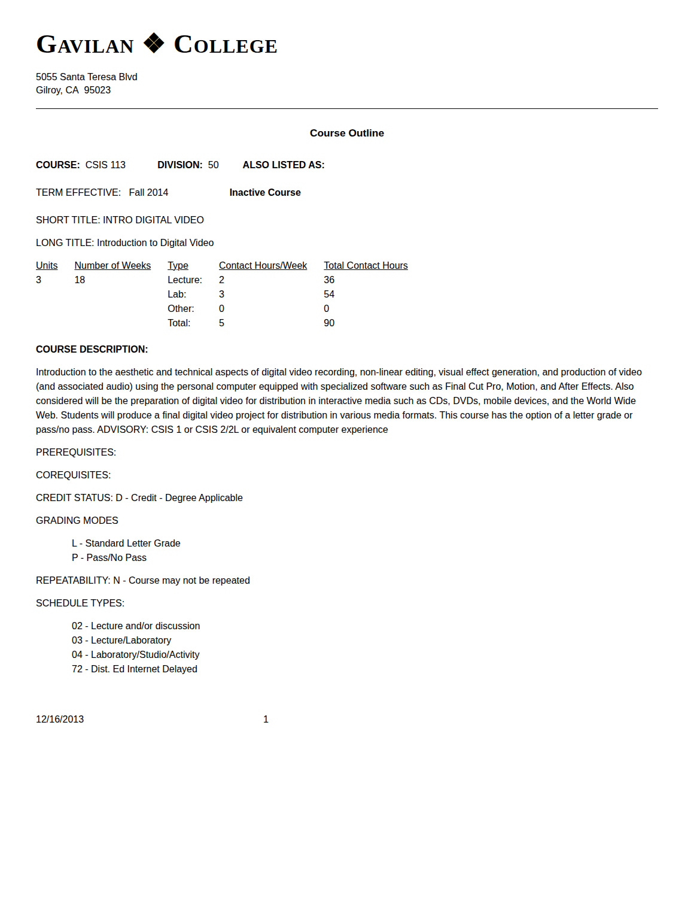GAVILAN ❖ COLLEGE
5055 Santa Teresa Blvd
Gilroy, CA 95023
Course Outline
COURSE: CSIS 113 DIVISION: 50 ALSO LISTED AS:
TERM EFFECTIVE: Fall 2014 Inactive Course
SHORT TITLE: INTRO DIGITAL VIDEO
LONG TITLE: Introduction to Digital Video
| Units | Number of Weeks | Type | Contact Hours/Week | Total Contact Hours |
| --- | --- | --- | --- | --- |
| 3 | 18 | Lecture: | 2 | 36 |
| | | Lab: | 3 | 54 |
| | | Other: | 0 | 0 |
| | | Total: | 5 | 90 |
COURSE DESCRIPTION:
Introduction to the aesthetic and technical aspects of digital video recording, non-linear editing, visual effect generation, and production of video (and associated audio) using the personal computer equipped with specialized software such as Final Cut Pro, Motion, and After Effects. Also considered will be the preparation of digital video for distribution in interactive media such as CDs, DVDs, mobile devices, and the World Wide Web. Students will produce a final digital video project for distribution in various media formats. This course has the option of a letter grade or pass/no pass. ADVISORY: CSIS 1 or CSIS 2/2L or equivalent computer experience
PREREQUISITES:
COREQUISITES:
CREDIT STATUS: D - Credit - Degree Applicable
GRADING MODES
L - Standard Letter Grade
P - Pass/No Pass
REPEATABILITY: N - Course may not be repeated
SCHEDULE TYPES:
02 - Lecture and/or discussion
03 - Lecture/Laboratory
04 - Laboratory/Studio/Activity
72 - Dist. Ed Internet Delayed
12/16/2013 1